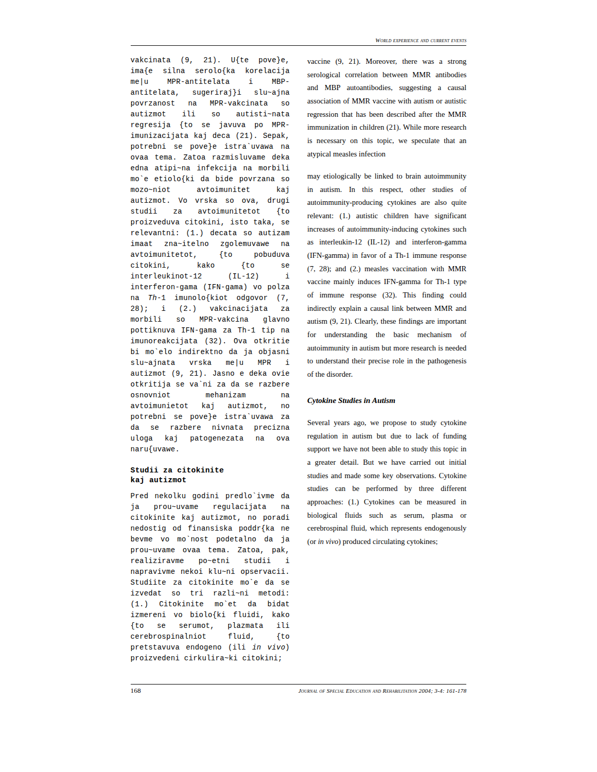World experience and current events
vakcinata (9, 21). U{te pove}e, ima{e silna serolo{ka korelacija me|u MPR-antitelata i MBP-antitelata, sugeriraj}i slu~ajna povrzanost na MPR-vakcinata so autizmot ili so autisti~nata regresija {to se javuva po MPR-imunizacijata kaj deca (21). Sepak, potrebni se pove}e istra`uvawa na ovaa tema. Zatoa razmisluvame deka edna atipi~na infekcija na morbili mo`e etiolo{ki da bide povrzana so mozo~niot avtoimunitet kaj autizmot. Vo vrska so ova, drugi studii za avtoimunitetot {to proizveduva citokini, isto taka, se relevantni: (1.) decata so autizam imaat zna~itelno zgolemuvawe na avtoimunitetot, {to pobuduva citokini, kako {to se interleukinot-12 (IL-12) i interferon-gama (IFN-gama) vo polza na Th-1 imunolo{kiot odgovor (7, 28); i (2.) vakcinacijata za morbili so MPR-vakcina glavno pottiknuva IFN-gama za Th-1 tip na imunoreakcijata (32). Ova otkritie bi mo`elo indirektno da ja objasni slu~ajnata vrska me|u MPR i autizmot (9, 21). Jasno e deka ovie otkritija se va`ni za da se razbere osnovniot mehanizam na avtoimunietot kaj autizmot, no potrebni se pove}e istra`uvawa za da se razbere nivnata precizna uloga kaj patogenezata na ova naru{uvawe.
Studii za citokinite
kaj autizmot
Pred nekolku godini predlo`ivme da ja prou~uvame regulacijata na citokinite kaj autizmot, no poradi nedostig od finansiska poddr{ka ne bevme vo mo`nost podetalno da ja prou~uvame ovaa tema. Zatoa, pak, realiziravme po~etni studii i napravivme nekoi klu~ni opservacii. Studiite za citokinite mo`e da se izvedat so tri razli~ni metodi: (1.) Citokinite mo`et da bidat izmereni vo biolo{ki fluidi, kako {to se serumot, plazmata ili cerebrospinalniot fluid, {to pretstavuva endogeno (ili in vivo) proizvedeni cirkulira~ki citokini;
vaccine (9, 21). Moreover, there was a strong serological correlation between MMR antibodies and MBP autoantibodies, suggesting a causal association of MMR vaccine with autism or autistic regression that has been described after the MMR immunization in children (21). While more research is necessary on this topic, we speculate that an atypical measles infection
may etiologically be linked to brain autoimmunity in autism. In this respect, other studies of autoimmunity-producing cytokines are also quite relevant: (1.) autistic children have significant increases of autoimmunity-inducing cytokines such as interleukin-12 (IL-12) and interferon-gamma (IFN-gamma) in favor of a Th-1 immune response (7, 28); and (2.) measles vaccination with MMR vaccine mainly induces IFN-gamma for Th-1 type of immune response (32). This finding could indirectly explain a causal link between MMR and autism (9, 21). Clearly, these findings are important for understanding the basic mechanism of autoimmunity in autism but more research is needed to understand their precise role in the pathogenesis of the disorder.
Cytokine Studies in Autism
Several years ago, we propose to study cytokine regulation in autism but due to lack of funding support we have not been able to study this topic in a greater detail. But we have carried out initial studies and made some key observations. Cytokine studies can be performed by three different approaches: (1.) Cytokines can be measured in biological fluids such as serum, plasma or cerebrospinal fluid, which represents endogenously (or in vivo) produced circulating cytokines;
168 Journal of Special Education and Rehabilitation 2004; 3-4: 161-178